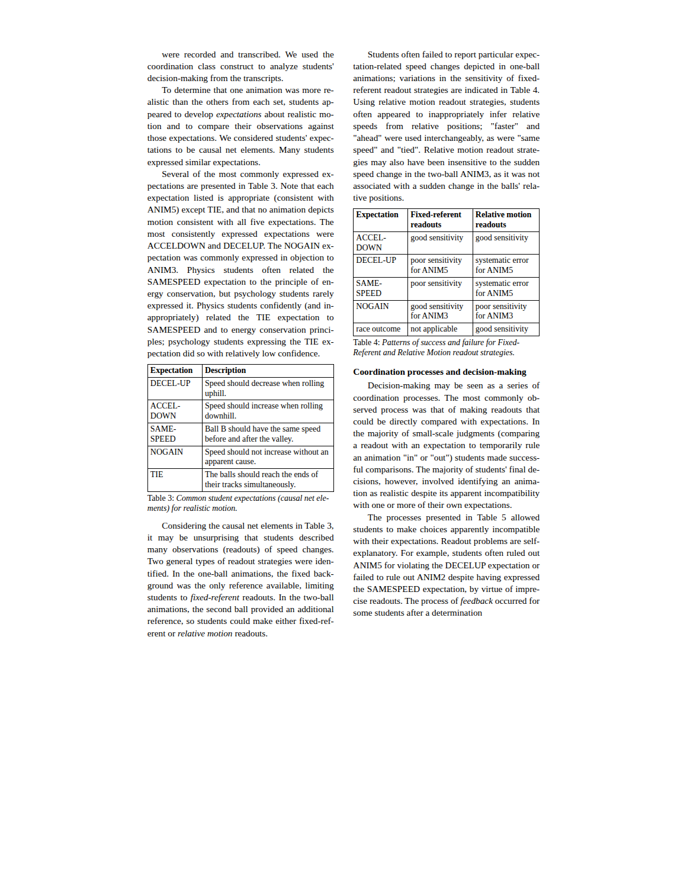were recorded and transcribed. We used the coordination class construct to analyze students' decision-making from the transcripts.
To determine that one animation was more realistic than the others from each set, students appeared to develop expectations about realistic motion and to compare their observations against those expectations. We considered students' expectations to be causal net elements. Many students expressed similar expectations.
Several of the most commonly expressed expectations are presented in Table 3. Note that each expectation listed is appropriate (consistent with ANIM5) except TIE, and that no animation depicts motion consistent with all five expectations. The most consistently expressed expectations were ACCELDOWN and DECELUP. The NOGAIN expectation was commonly expressed in objection to ANIM3. Physics students often related the SAMESPEED expectation to the principle of energy conservation, but psychology students rarely expressed it. Physics students confidently (and inappropriately) related the TIE expectation to SAMESPEED and to energy conservation principles; psychology students expressing the TIE expectation did so with relatively low confidence.
| Expectation | Description |
| --- | --- |
| DECEL-UP | Speed should decrease when rolling uphill. |
| ACCEL-DOWN | Speed should increase when rolling downhill. |
| SAME-SPEED | Ball B should have the same speed before and after the valley. |
| NOGAIN | Speed should not increase without an apparent cause. |
| TIE | The balls should reach the ends of their tracks simultaneously. |
Table 3: Common student expectations (causal net elements) for realistic motion.
Considering the causal net elements in Table 3, it may be unsurprising that students described many observations (readouts) of speed changes. Two general types of readout strategies were identified. In the one-ball animations, the fixed background was the only reference available, limiting students to fixed-referent readouts. In the two-ball animations, the second ball provided an additional reference, so students could make either fixed-referent or relative motion readouts.
Students often failed to report particular expectation-related speed changes depicted in one-ball animations; variations in the sensitivity of fixed-referent readout strategies are indicated in Table 4. Using relative motion readout strategies, students often appeared to inappropriately infer relative speeds from relative positions; "faster" and "ahead" were used interchangeably, as were "same speed" and "tied". Relative motion readout strategies may also have been insensitive to the sudden speed change in the two-ball ANIM3, as it was not associated with a sudden change in the balls' relative positions.
| Expectation | Fixed-referent readouts | Relative motion readouts |
| --- | --- | --- |
| ACCEL-DOWN | good sensitivity | good sensitivity |
| DECEL-UP | poor sensitivity for ANIM5 | systematic error for ANIM5 |
| SAME-SPEED | poor sensitivity | systematic error for ANIM5 |
| NOGAIN | good sensitivity for ANIM3 | poor sensitivity for ANIM3 |
| race outcome | not applicable | good sensitivity |
Table 4: Patterns of success and failure for Fixed-Referent and Relative Motion readout strategies.
Coordination processes and decision-making
Decision-making may be seen as a series of coordination processes. The most commonly observed process was that of making readouts that could be directly compared with expectations. In the majority of small-scale judgments (comparing a readout with an expectation to temporarily rule an animation "in" or "out") students made successful comparisons. The majority of students' final decisions, however, involved identifying an animation as realistic despite its apparent incompatibility with one or more of their own expectations.
The processes presented in Table 5 allowed students to make choices apparently incompatible with their expectations. Readout problems are self-explanatory. For example, students often ruled out ANIM5 for violating the DECELUP expectation or failed to rule out ANIM2 despite having expressed the SAMESPEED expectation, by virtue of imprecise readouts. The process of feedback occurred for some students after a determination